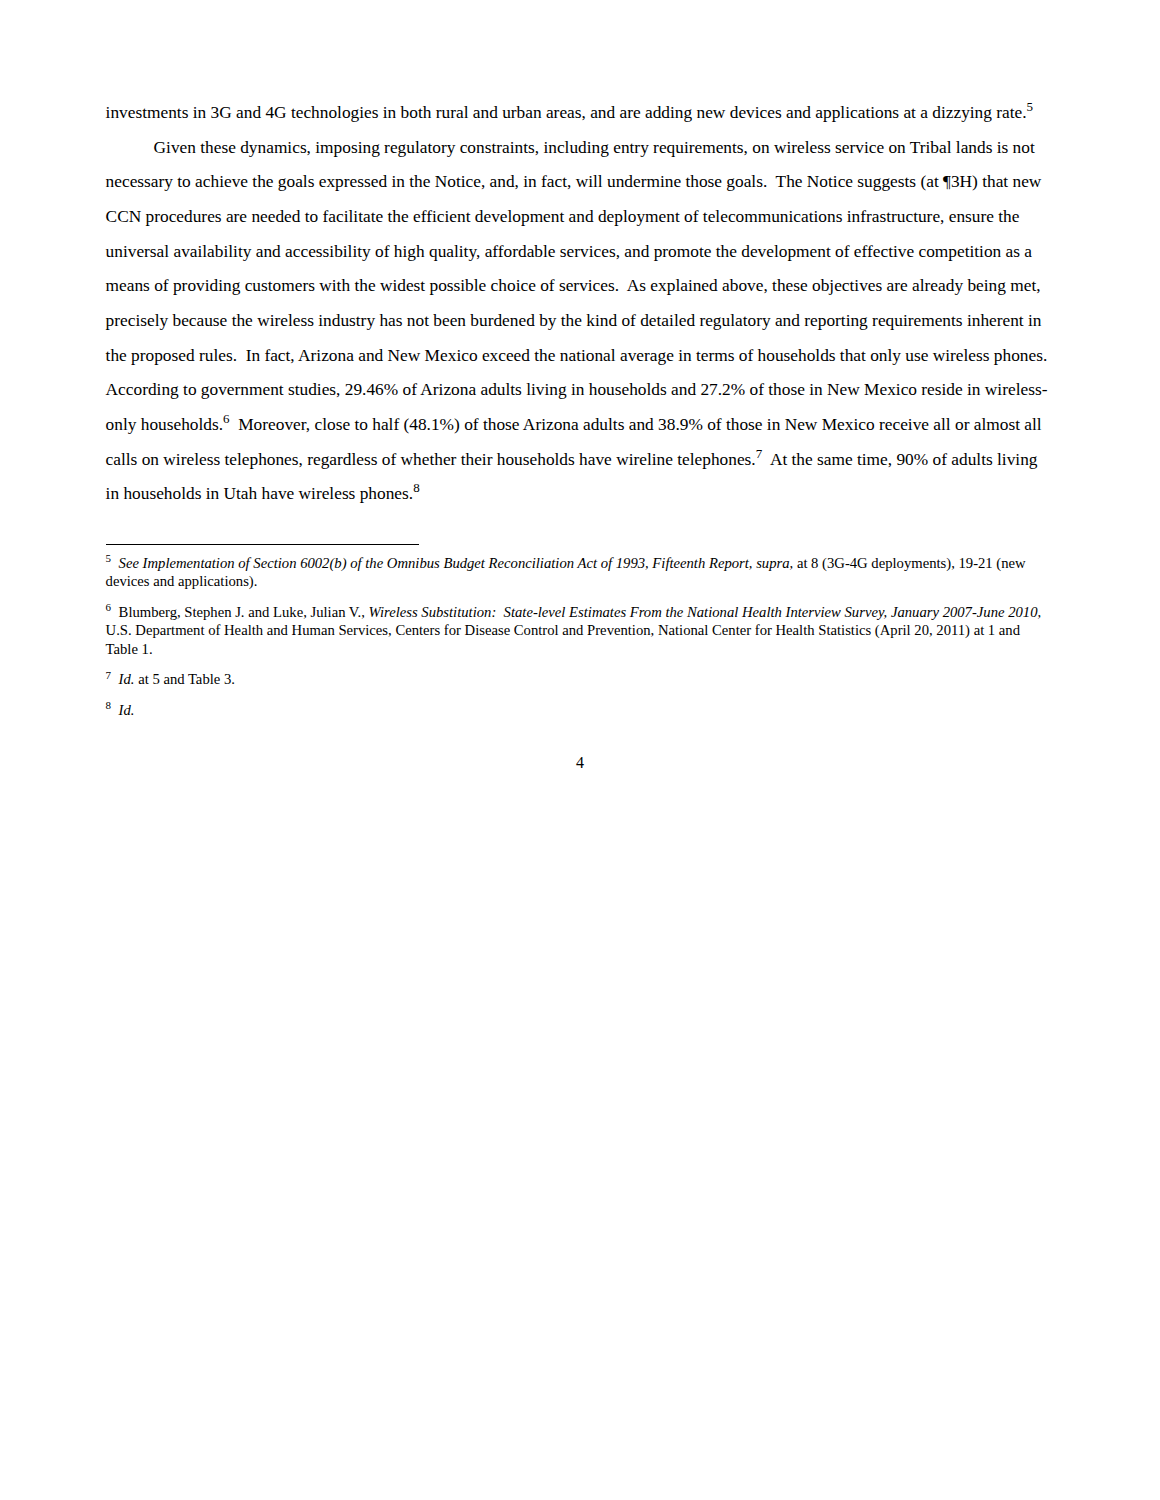investments in 3G and 4G technologies in both rural and urban areas, and are adding new devices and applications at a dizzying rate.5
Given these dynamics, imposing regulatory constraints, including entry requirements, on wireless service on Tribal lands is not necessary to achieve the goals expressed in the Notice, and, in fact, will undermine those goals. The Notice suggests (at ¶3H) that new CCN procedures are needed to facilitate the efficient development and deployment of telecommunications infrastructure, ensure the universal availability and accessibility of high quality, affordable services, and promote the development of effective competition as a means of providing customers with the widest possible choice of services. As explained above, these objectives are already being met, precisely because the wireless industry has not been burdened by the kind of detailed regulatory and reporting requirements inherent in the proposed rules. In fact, Arizona and New Mexico exceed the national average in terms of households that only use wireless phones. According to government studies, 29.46% of Arizona adults living in households and 27.2% of those in New Mexico reside in wireless-only households.6 Moreover, close to half (48.1%) of those Arizona adults and 38.9% of those in New Mexico receive all or almost all calls on wireless telephones, regardless of whether their households have wireline telephones.7 At the same time, 90% of adults living in households in Utah have wireless phones.8
5 See Implementation of Section 6002(b) of the Omnibus Budget Reconciliation Act of 1993, Fifteenth Report, supra, at 8 (3G-4G deployments), 19-21 (new devices and applications).
6 Blumberg, Stephen J. and Luke, Julian V., Wireless Substitution: State-level Estimates From the National Health Interview Survey, January 2007-June 2010, U.S. Department of Health and Human Services, Centers for Disease Control and Prevention, National Center for Health Statistics (April 20, 2011) at 1 and Table 1.
7 Id. at 5 and Table 3.
8 Id.
4